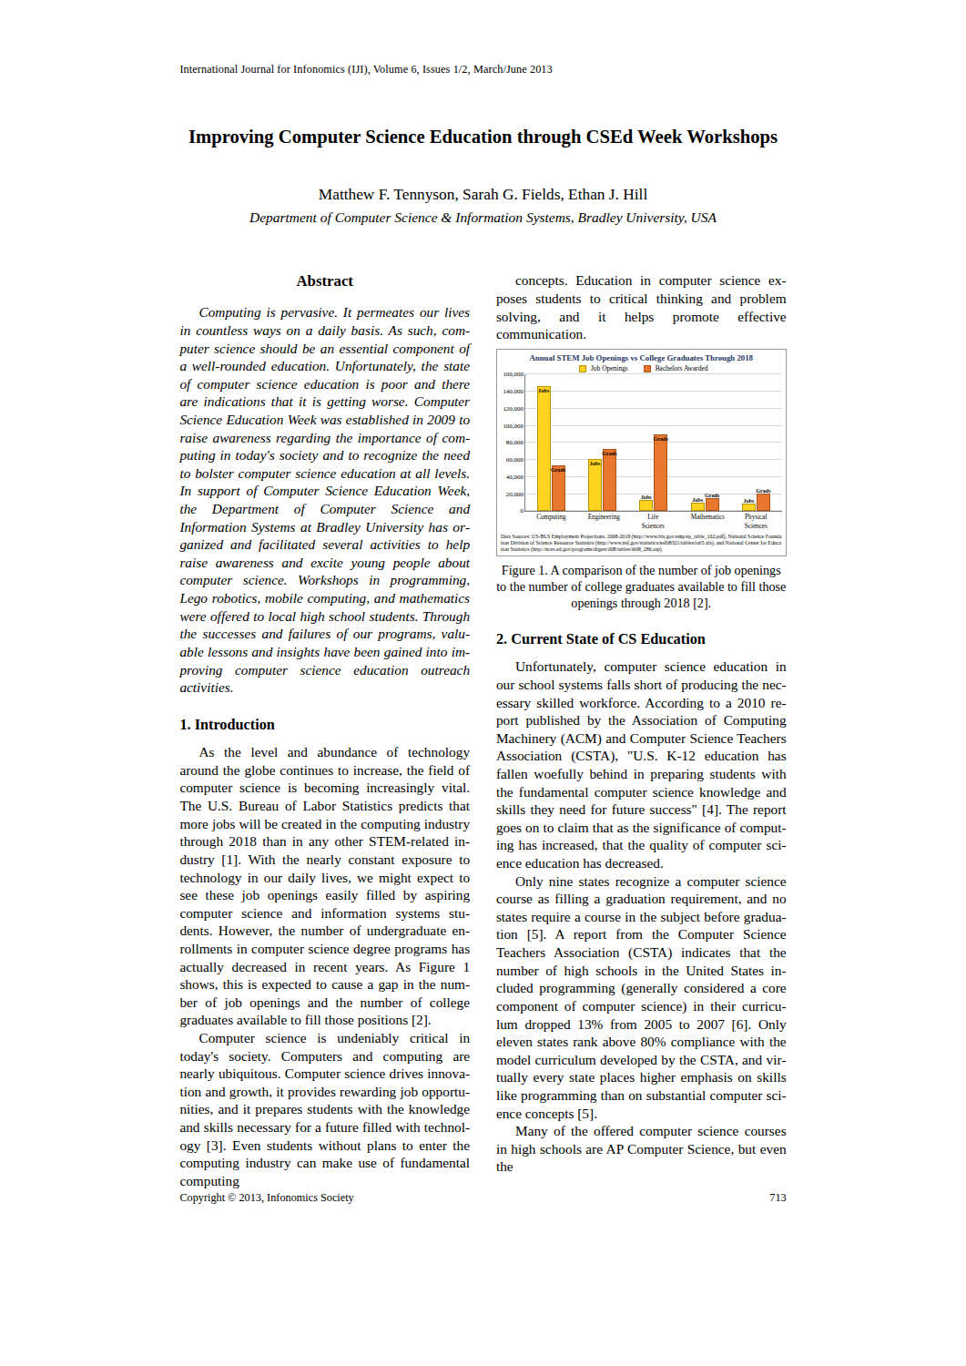International Journal for Infonomics (IJI), Volume 6, Issues 1/2, March/June 2013
Improving Computer Science Education through CSEd Week Workshops
Matthew F. Tennyson, Sarah G. Fields, Ethan J. Hill
Department of Computer Science & Information Systems, Bradley University, USA
Abstract
Computing is pervasive. It permeates our lives in countless ways on a daily basis. As such, computer science should be an essential component of a well-rounded education. Unfortunately, the state of computer science education is poor and there are indications that it is getting worse. Computer Science Education Week was established in 2009 to raise awareness regarding the importance of computing in today's society and to recognize the need to bolster computer science education at all levels. In support of Computer Science Education Week, the Department of Computer Science and Information Systems at Bradley University has organized and facilitated several activities to help raise awareness and excite young people about computer science. Workshops in programming, Lego robotics, mobile computing, and mathematics were offered to local high school students. Through the successes and failures of our programs, valuable lessons and insights have been gained into improving computer science education outreach activities.
1. Introduction
As the level and abundance of technology around the globe continues to increase, the field of computer science is becoming increasingly vital. The U.S. Bureau of Labor Statistics predicts that more jobs will be created in the computing industry through 2018 than in any other STEM-related industry [1]. With the nearly constant exposure to technology in our daily lives, we might expect to see these job openings easily filled by aspiring computer science and information systems students. However, the number of undergraduate enrollments in computer science degree programs has actually decreased in recent years. As Figure 1 shows, this is expected to cause a gap in the number of job openings and the number of college graduates available to fill those positions [2].
Computer science is undeniably critical in today's society. Computers and computing are nearly ubiquitous. Computer science drives innovation and growth, it provides rewarding job opportunities, and it prepares students with the knowledge and skills necessary for a future filled with technology [3]. Even students without plans to enter the computing industry can make use of fundamental computing
concepts. Education in computer science exposes students to critical thinking and problem solving, and it helps promote effective communication.
Annual STEM Job Openings vs College Graduates Through 2018
Job Openings Bachelors Awarded
160,000
140,000
120,000
100,000
80,000
60,000
40,000
20,000
0
Jobs
Grads
Jobs
Grads
Jobs
Grads
Jobs
Grads
Jobs
Grads
Computing
Engineering
Life Sciences
Mathematics
Physical Sciences
Data Sources: US-BLS Employment Projections, 2008-2018 (http://www.bls.gov/emp/ep_table_102.pdf), National Science Foundation Division of Science Resource Statistics (http://www.nsf.gov/statistics/nsf08321/tables/tab5.xls), and National Center for Education Statistics (http://nces.ed.gov/programs/digest/d08/tables/dt08_286.asp)
Figure 1. A comparison of the number of job openings to the number of college graduates available to fill those openings through 2018 [2].
2. Current State of CS Education
Unfortunately, computer science education in our school systems falls short of producing the necessary skilled workforce. According to a 2010 report published by the Association of Computing Machinery (ACM) and Computer Science Teachers Association (CSTA), "U.S. K-12 education has fallen woefully behind in preparing students with the fundamental computer science knowledge and skills they need for future success" [4]. The report goes on to claim that as the significance of computing has increased, that the quality of computer science education has decreased.
Only nine states recognize a computer science course as filling a graduation requirement, and no states require a course in the subject before graduation [5]. A report from the Computer Science Teachers Association (CSTA) indicates that the number of high schools in the United States included programming (generally considered a core component of computer science) in their curriculum dropped 13% from 2005 to 2007 [6]. Only eleven states rank above 80% compliance with the model curriculum developed by the CSTA, and virtually every state places higher emphasis on skills like programming than on substantial computer science concepts [5].
Many of the offered computer science courses in high schools are AP Computer Science, but even the
Copyright © 2013, Infonomics Society
713